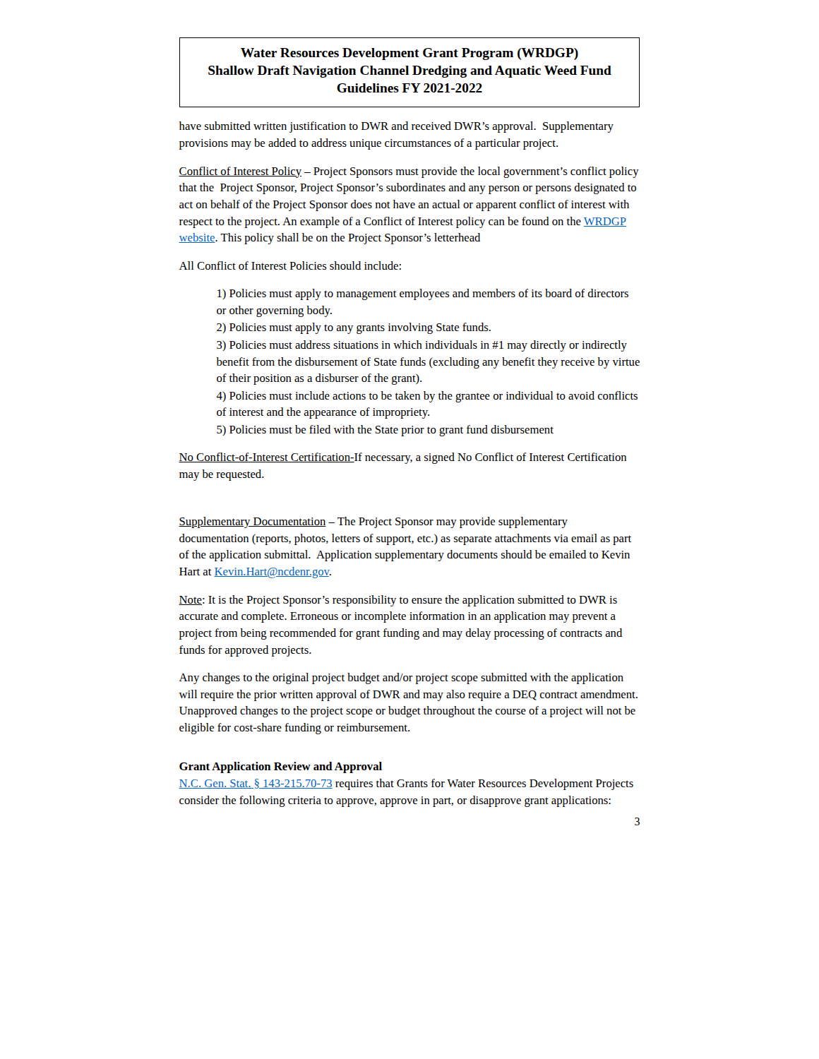Water Resources Development Grant Program (WRDGP)
Shallow Draft Navigation Channel Dredging and Aquatic Weed Fund
Guidelines FY 2021-2022
have submitted written justification to DWR and received DWR’s approval. Supplementary provisions may be added to address unique circumstances of a particular project.
Conflict of Interest Policy – Project Sponsors must provide the local government’s conflict policy that the Project Sponsor, Project Sponsor’s subordinates and any person or persons designated to act on behalf of the Project Sponsor does not have an actual or apparent conflict of interest with respect to the project. An example of a Conflict of Interest policy can be found on the WRDGP website. This policy shall be on the Project Sponsor’s letterhead
All Conflict of Interest Policies should include:
1) Policies must apply to management employees and members of its board of directors or other governing body.
2) Policies must apply to any grants involving State funds.
3) Policies must address situations in which individuals in #1 may directly or indirectly benefit from the disbursement of State funds (excluding any benefit they receive by virtue of their position as a disburser of the grant).
4) Policies must include actions to be taken by the grantee or individual to avoid conflicts of interest and the appearance of impropriety.
5) Policies must be filed with the State prior to grant fund disbursement
No Conflict-of-Interest Certification-If necessary, a signed No Conflict of Interest Certification may be requested.
Supplementary Documentation – The Project Sponsor may provide supplementary documentation (reports, photos, letters of support, etc.) as separate attachments via email as part of the application submittal. Application supplementary documents should be emailed to Kevin Hart at Kevin.Hart@ncdenr.gov.
Note: It is the Project Sponsor’s responsibility to ensure the application submitted to DWR is accurate and complete. Erroneous or incomplete information in an application may prevent a project from being recommended for grant funding and may delay processing of contracts and funds for approved projects.
Any changes to the original project budget and/or project scope submitted with the application will require the prior written approval of DWR and may also require a DEQ contract amendment. Unapproved changes to the project scope or budget throughout the course of a project will not be eligible for cost-share funding or reimbursement.
Grant Application Review and Approval
N.C. Gen. Stat. § 143-215.70-73 requires that Grants for Water Resources Development Projects consider the following criteria to approve, approve in part, or disapprove grant applications:
3